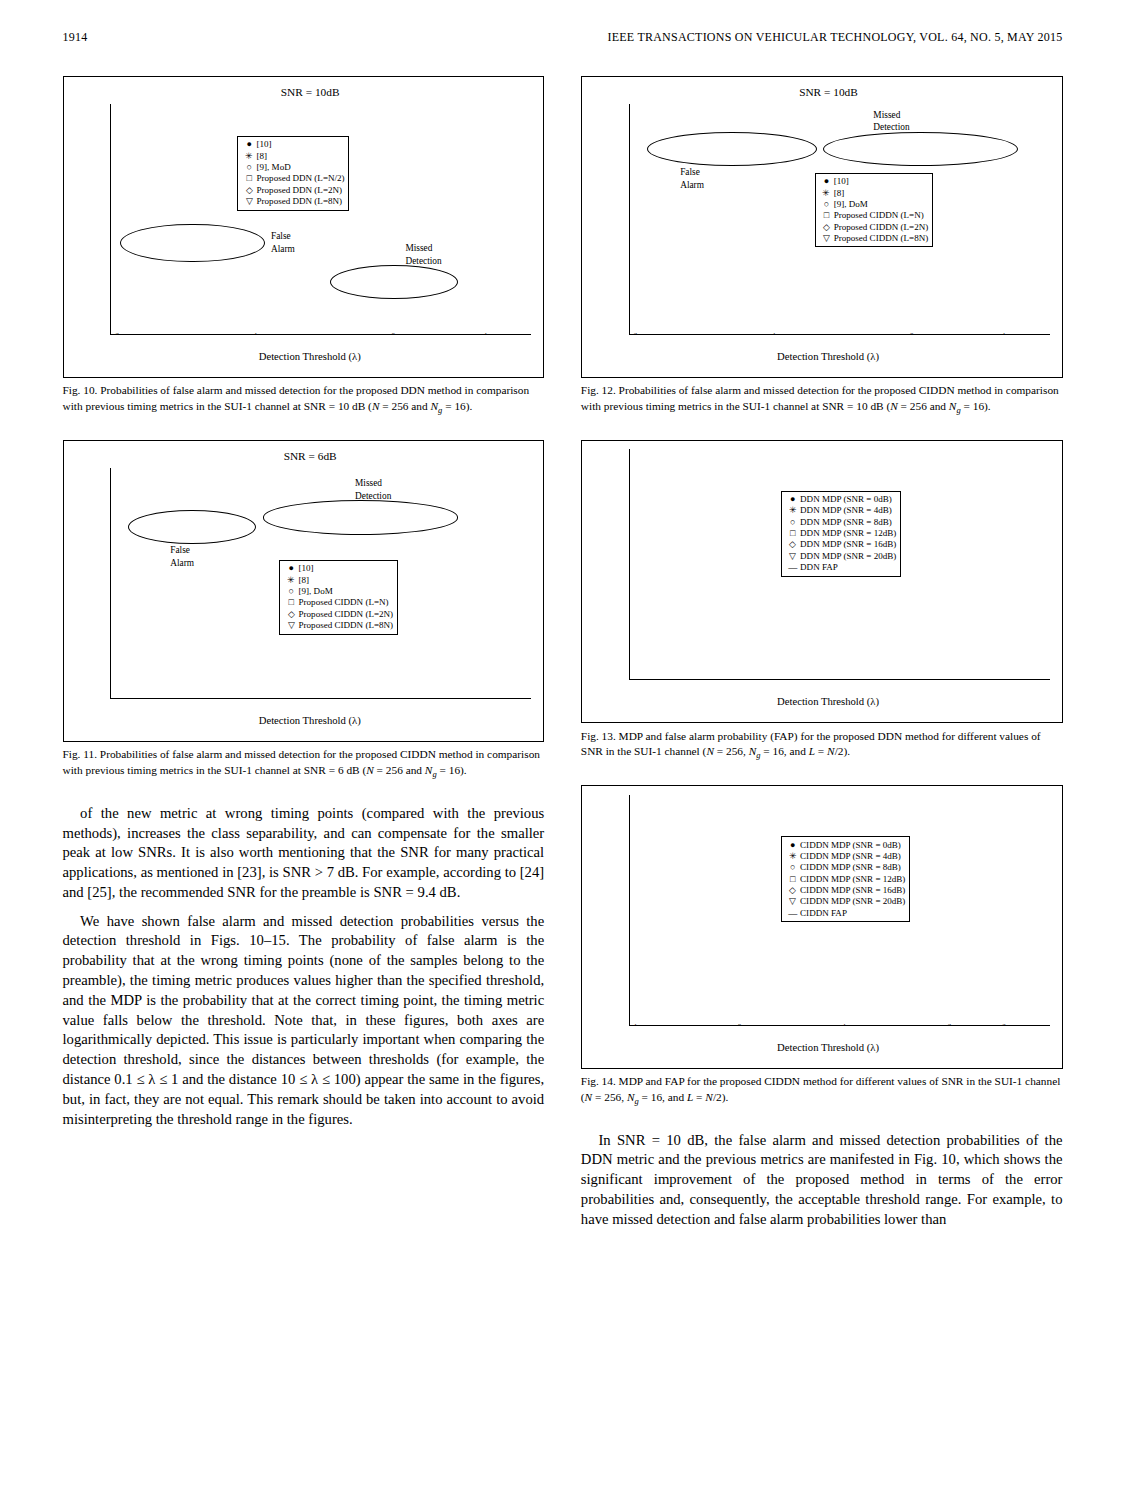1914 IEEE Transactions on Vehicular Technology, Vol. 64, No. 5, May 2015
SNR = 10dB
Error Probability 100 10-1 10-2 10-3 10-4 10-2 10-1 100 101 102
●[10]
✳[8]
○[9], MoD
□Proposed DDN (L=N/2)
◇Proposed DDN (L=2N)
▽Proposed DDN (L=8N)
False
Alarm
Missed
Detection
Detection Threshold (λ)
Fig. 10. Probabilities of false alarm and missed detection for the proposed DDN method in comparison with previous timing metrics in the SUI-1 channel at SNR = 10 dB (N = 256 and Ng = 16).
SNR = 6dB
Error Probability 100 10-1 10-2 10-4 10-2 10-1 100 101 102
●[10]
✳[8]
○[9], DoM
□Proposed CIDDN (L=N)
◇Proposed CIDDN (L=2N)
▽Proposed CIDDN (L=8N)
False
Alarm
Missed
Detection
Detection Threshold (λ)
Fig. 11. Probabilities of false alarm and missed detection for the proposed CIDDN method in comparison with previous timing metrics in the SUI-1 channel at SNR = 6 dB (N = 256 and Ng = 16).
of the new metric at wrong timing points (compared with the previous methods), increases the class separability, and can compensate for the smaller peak at low SNRs. It is also worth mentioning that the SNR for many practical applications, as mentioned in [23], is SNR > 7 dB. For example, according to [24] and [25], the recommended SNR for the preamble is SNR = 9.4 dB.
We have shown false alarm and missed detection probabilities versus the detection threshold in Figs. 10–15. The probability of false alarm is the probability that at the wrong timing points (none of the samples belong to the preamble), the timing metric produces values higher than the specified threshold, and the MDP is the probability that at the correct timing point, the timing metric value falls below the threshold. Note that, in these figures, both axes are logarithmically depicted. This issue is particularly important when comparing the detection threshold, since the distances between thresholds (for example, the distance 0.1 ≤ λ ≤ 1 and the distance 10 ≤ λ ≤ 100) appear the same in the figures, but, in fact, they are not equal. This remark should be taken into account to avoid misinterpreting the threshold range in the figures.
SNR = 10dB
Error Probability 100 10-1 10-2 10-3 10-4 10-2 10-1 100 101 102
●[10]
✳[8]
○[9], DoM
□Proposed CIDDN (L=N)
◇Proposed CIDDN (L=2N)
▽Proposed CIDDN (L=8N)
False
Alarm
Missed
Detection
Detection Threshold (λ)
Fig. 12. Probabilities of false alarm and missed detection for the proposed CIDDN method in comparison with previous timing metrics in the SUI-1 channel at SNR = 10 dB (N = 256 and Ng = 16).
Error Probability 100 10-1 10-2 10-3 10-4 10-2 10-1 100 101 102
●DDN MDP (SNR = 0dB)
✳DDN MDP (SNR = 4dB)
○DDN MDP (SNR = 8dB)
□DDN MDP (SNR = 12dB)
◇DDN MDP (SNR = 16dB)
▽DDN MDP (SNR = 20dB)
—DDN FAP
Detection Threshold (λ)
Fig. 13. MDP and false alarm probability (FAP) for the proposed DDN method for different values of SNR in the SUI-1 channel (N = 256, Ng = 16, and L = N/2).
Error Probability 100 10-1 10-2 10-3 10-4 10-1 100 101 102 103 104
●CIDDN MDP (SNR = 0dB)
✳CIDDN MDP (SNR = 4dB)
○CIDDN MDP (SNR = 8dB)
□CIDDN MDP (SNR = 12dB)
◇CIDDN MDP (SNR = 16dB)
▽CIDDN MDP (SNR = 20dB)
—CIDDN FAP
Detection Threshold (λ)
Fig. 14. MDP and FAP for the proposed CIDDN method for different values of SNR in the SUI-1 channel (N = 256, Ng = 16, and L = N/2).
In SNR = 10 dB, the false alarm and missed detection probabilities of the DDN metric and the previous metrics are manifested in Fig. 10, which shows the significant improvement of the proposed method in terms of the error probabilities and, consequently, the acceptable threshold range. For example, to have missed detection and false alarm probabilities lower than